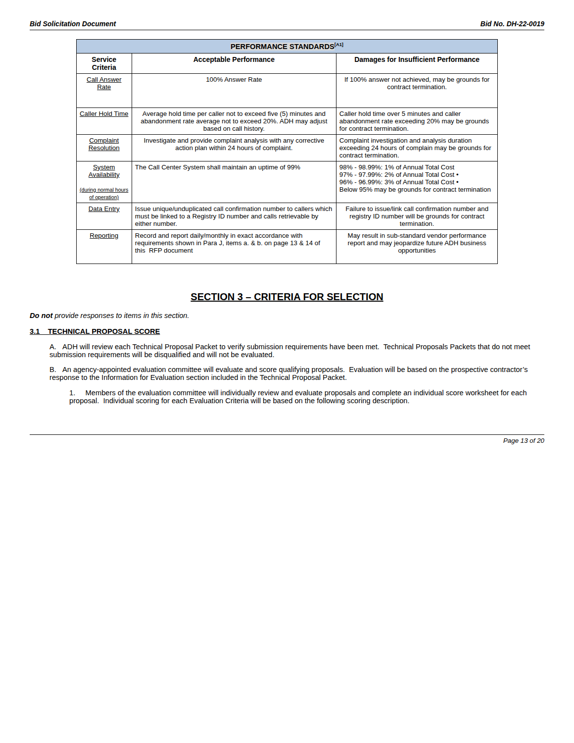Bid Solicitation Document Bid No. DH-22-0019
| PERFORMANCE STANDARDS [A1] |
| --- |
| Service Criteria | Acceptable Performance | Damages for Insufficient Performance |
| Call Answer Rate | 100% Answer Rate | If 100% answer not achieved, may be grounds for contract termination. |
| Caller Hold Time | Average hold time per caller not to exceed five (5) minutes and abandonment rate average not to exceed 20%. ADH may adjust based on call history. | Caller hold time over 5 minutes and caller abandonment rate exceeding 20% may be grounds for contract termination. |
| Complaint Resolution | Investigate and provide complaint analysis with any corrective action plan within 24 hours of complaint. | Complaint investigation and analysis duration exceeding 24 hours of complain may be grounds for contract termination. |
| System Availability (during normal hours of operation) | The Call Center System shall maintain an uptime of 99% | 98% - 98.99%: 1% of Annual Total Cost 97% - 97.99%: 2% of Annual Total Cost • 96% - 96.99%: 3% of Annual Total Cost • Below 95% may be grounds for contract termination |
| Data Entry | Issue unique/unduplicated call confirmation number to callers which must be linked to a Registry ID number and calls retrievable by either number. | Failure to issue/link call confirmation number and registry ID number will be grounds for contract termination. |
| Reporting | Record and report daily/monthly in exact accordance with requirements shown in Para J, items a. & b. on page 13 & 14 of this RFP document | May result in sub-standard vendor performance report and may jeopardize future ADH business opportunities |
SECTION 3 – CRITERIA FOR SELECTION
Do not provide responses to items in this section.
3.1 TECHNICAL PROPOSAL SCORE
A. ADH will review each Technical Proposal Packet to verify submission requirements have been met. Technical Proposals Packets that do not meet submission requirements will be disqualified and will not be evaluated.
B. An agency-appointed evaluation committee will evaluate and score qualifying proposals. Evaluation will be based on the prospective contractor’s response to the Information for Evaluation section included in the Technical Proposal Packet.
1. Members of the evaluation committee will individually review and evaluate proposals and complete an individual score worksheet for each proposal. Individual scoring for each Evaluation Criteria will be based on the following scoring description.
Page 13 of 20